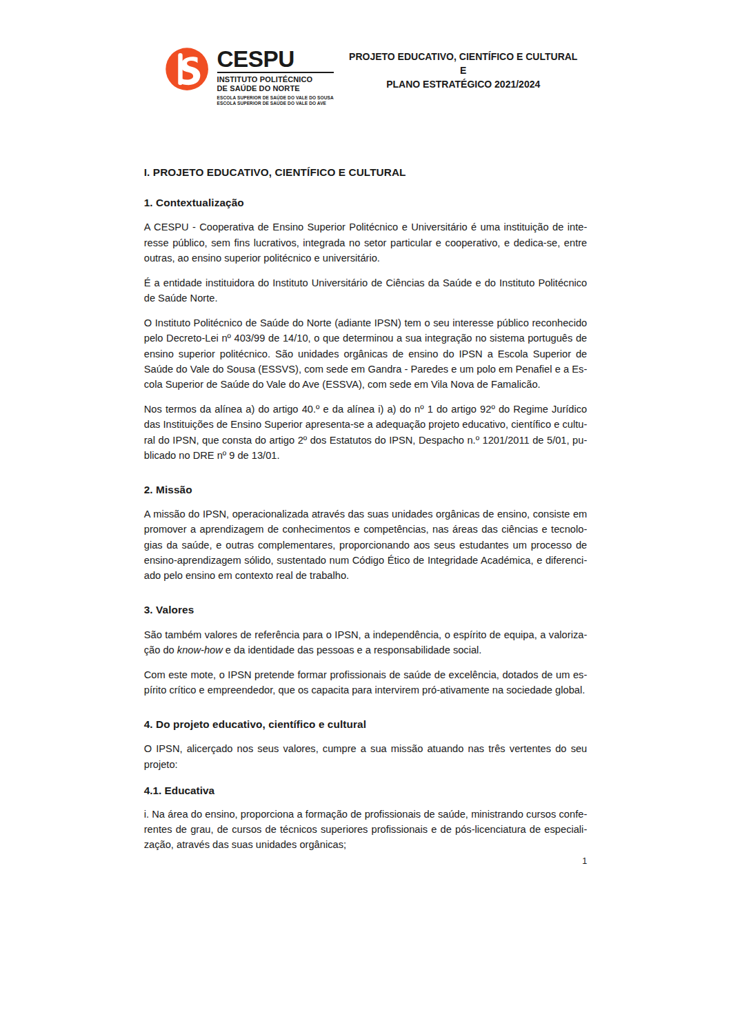CESPU
INSTITUTO POLITÉCNICO
DE SAÚDE DO NORTE
ESCOLA SUPERIOR DE SAÚDE DO VALE DO SOUSA
ESCOLA SUPERIOR DE SAÚDE DO VALE DO AVE
PROJETO EDUCATIVO, CIENTÍFICO E CULTURAL
E
PLANO ESTRATÉGICO 2021/2024
I. PROJETO EDUCATIVO, CIENTÍFICO E CULTURAL
1. Contextualização
A CESPU - Cooperativa de Ensino Superior Politécnico e Universitário é uma instituição de interesse público, sem fins lucrativos, integrada no setor particular e cooperativo, e dedica-se, entre outras, ao ensino superior politécnico e universitário.
É a entidade instituidora do Instituto Universitário de Ciências da Saúde e do Instituto Politécnico de Saúde Norte.
O Instituto Politécnico de Saúde do Norte (adiante IPSN) tem o seu interesse público reconhecido pelo Decreto-Lei nº 403/99 de 14/10, o que determinou a sua integração no sistema português de ensino superior politécnico. São unidades orgânicas de ensino do IPSN a Escola Superior de Saúde do Vale do Sousa (ESSVS), com sede em Gandra - Paredes e um polo em Penafiel e a Escola Superior de Saúde do Vale do Ave (ESSVA), com sede em Vila Nova de Famalicão.
Nos termos da alínea a) do artigo 40.º e da alínea i) a) do nº 1 do artigo 92º do Regime Jurídico das Instituições de Ensino Superior apresenta-se a adequação projeto educativo, científico e cultural do IPSN, que consta do artigo 2º dos Estatutos do IPSN, Despacho n.º 1201/2011 de 5/01, publicado no DRE nº 9 de 13/01.
2. Missão
A missão do IPSN, operacionalizada através das suas unidades orgânicas de ensino, consiste em promover a aprendizagem de conhecimentos e competências, nas áreas das ciências e tecnologias da saúde, e outras complementares, proporcionando aos seus estudantes um processo de ensino-aprendizagem sólido, sustentado num Código Ético de Integridade Académica, e diferenciado pelo ensino em contexto real de trabalho.
3. Valores
São também valores de referência para o IPSN, a independência, o espírito de equipa, a valorização do know-how e da identidade das pessoas e a responsabilidade social.
Com este mote, o IPSN pretende formar profissionais de saúde de excelência, dotados de um espírito crítico e empreendedor, que os capacita para intervirem pró-ativamente na sociedade global.
4. Do projeto educativo, científico e cultural
O IPSN, alicerçado nos seus valores, cumpre a sua missão atuando nas três vertentes do seu projeto:
4.1. Educativa
i. Na área do ensino, proporciona a formação de profissionais de saúde, ministrando cursos conferentes de grau, de cursos de técnicos superiores profissionais e de pós-licenciatura de especialização, através das suas unidades orgânicas;
1